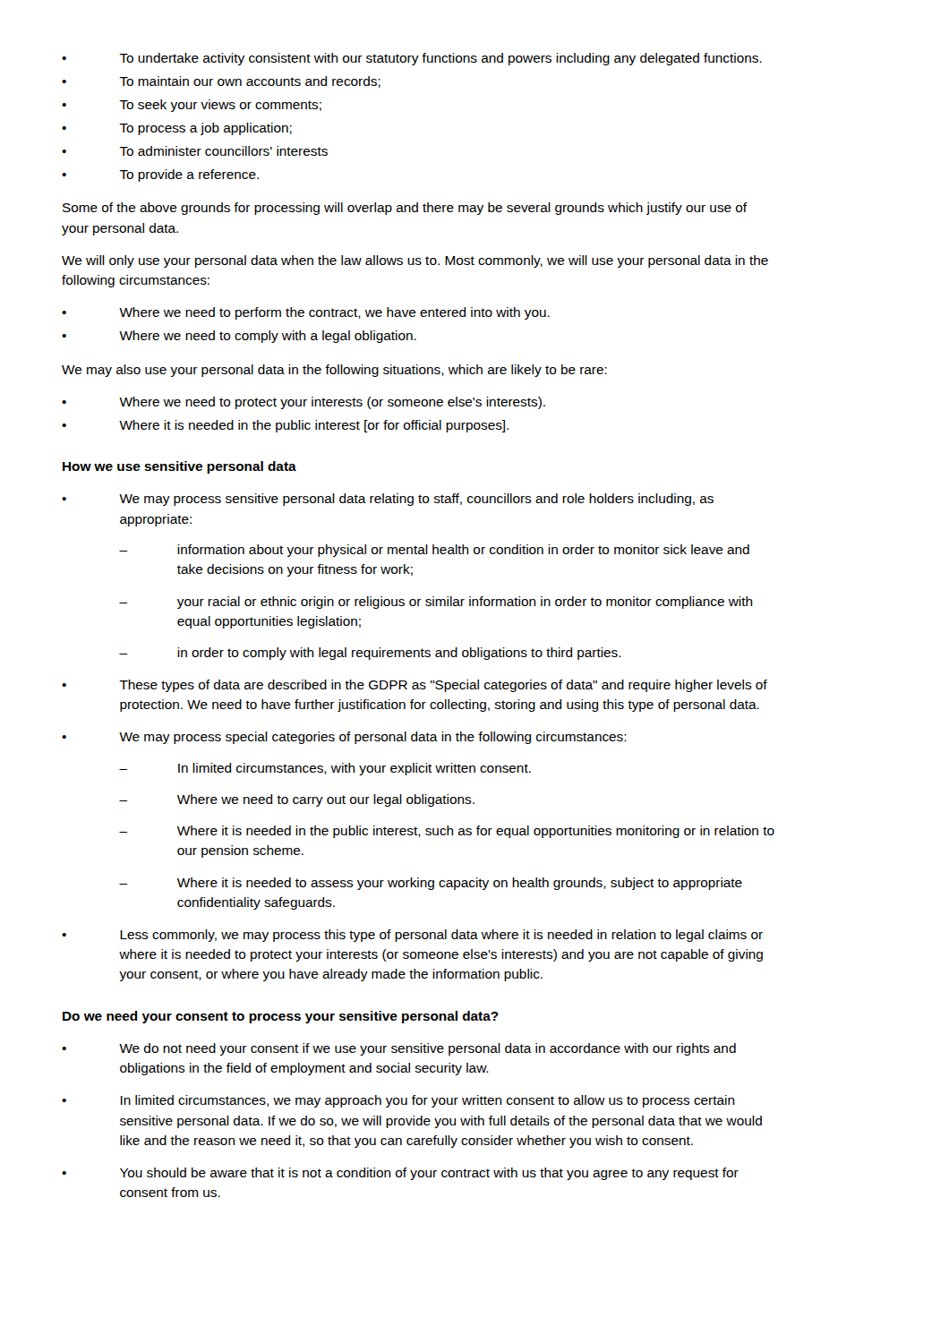To undertake activity consistent with our statutory functions and powers including any delegated functions.
To maintain our own accounts and records;
To seek your views or comments;
To process a job application;
To administer councillors' interests
To provide a reference.
Some of the above grounds for processing will overlap and there may be several grounds which justify our use of your personal data.
We will only use your personal data when the law allows us to. Most commonly, we will use your personal data in the following circumstances:
Where we need to perform the contract, we have entered into with you.
Where we need to comply with a legal obligation.
We may also use your personal data in the following situations, which are likely to be rare:
Where we need to protect your interests (or someone else's interests).
Where it is needed in the public interest [or for official purposes].
How we use sensitive personal data
We may process sensitive personal data relating to staff, councillors and role holders including, as appropriate:
information about your physical or mental health or condition in order to monitor sick leave and take decisions on your fitness for work;
your racial or ethnic origin or religious or similar information in order to monitor compliance with equal opportunities legislation;
in order to comply with legal requirements and obligations to third parties.
These types of data are described in the GDPR as "Special categories of data" and require higher levels of protection. We need to have further justification for collecting, storing and using this type of personal data.
We may process special categories of personal data in the following circumstances:
In limited circumstances, with your explicit written consent.
Where we need to carry out our legal obligations.
Where it is needed in the public interest, such as for equal opportunities monitoring or in relation to our pension scheme.
Where it is needed to assess your working capacity on health grounds, subject to appropriate confidentiality safeguards.
Less commonly, we may process this type of personal data where it is needed in relation to legal claims or where it is needed to protect your interests (or someone else's interests) and you are not capable of giving your consent, or where you have already made the information public.
Do we need your consent to process your sensitive personal data?
We do not need your consent if we use your sensitive personal data in accordance with our rights and obligations in the field of employment and social security law.
In limited circumstances, we may approach you for your written consent to allow us to process certain sensitive personal data. If we do so, we will provide you with full details of the personal data that we would like and the reason we need it, so that you can carefully consider whether you wish to consent.
You should be aware that it is not a condition of your contract with us that you agree to any request for consent from us.